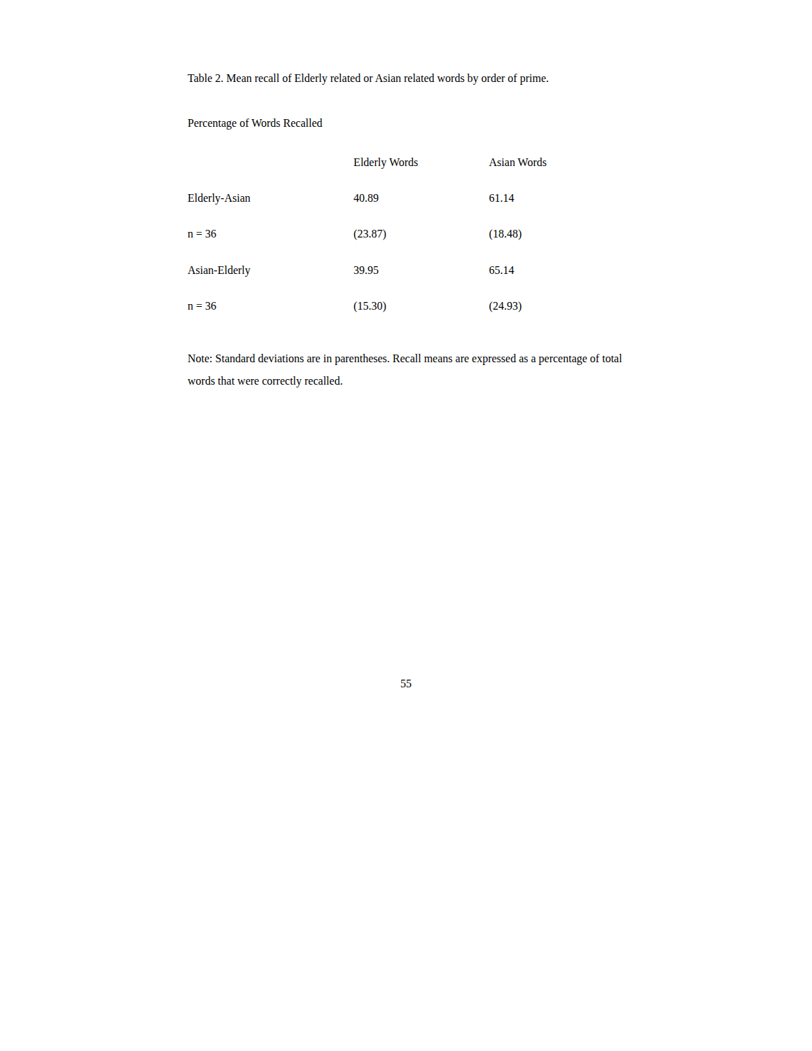Table 2. Mean recall of Elderly related or Asian related words by order of prime.
Percentage of Words Recalled
| | Elderly Words | Asian Words |
| --- | --- | --- |
| Elderly-Asian | 40.89 | 61.14 |
| n = 36 | (23.87) | (18.48) |
| Asian-Elderly | 39.95 | 65.14 |
| n = 36 | (15.30) | (24.93) |
Note: Standard deviations are in parentheses. Recall means are expressed as a percentage of total words that were correctly recalled.
55